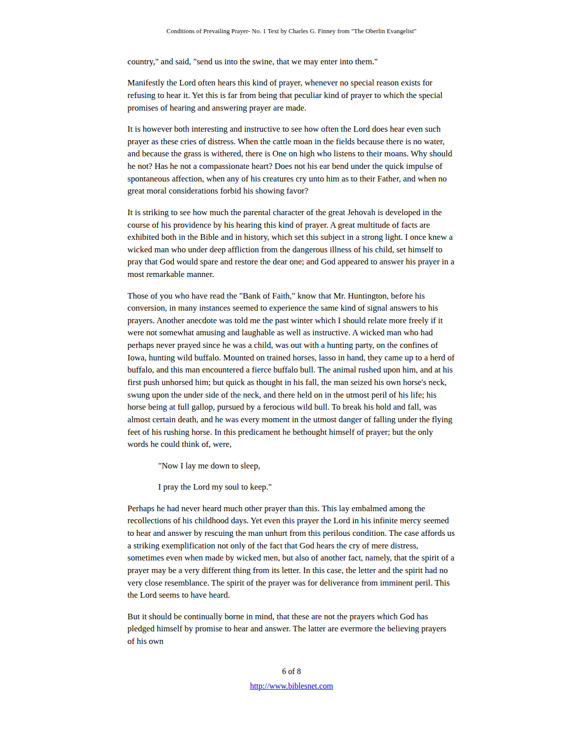Conditions of Prevailing Prayer- No. 1 Text by Charles G. Finney from "The Oberlin Evangelist"
country," and said, "send us into the swine, that we may enter into them."
Manifestly the Lord often hears this kind of prayer, whenever no special reason exists for refusing to hear it. Yet this is far from being that peculiar kind of prayer to which the special promises of hearing and answering prayer are made.
It is however both interesting and instructive to see how often the Lord does hear even such prayer as these cries of distress. When the cattle moan in the fields because there is no water, and because the grass is withered, there is One on high who listens to their moans. Why should he not? Has he not a compassionate heart? Does not his ear bend under the quick impulse of spontaneous affection, when any of his creatures cry unto him as to their Father, and when no great moral considerations forbid his showing favor?
It is striking to see how much the parental character of the great Jehovah is developed in the course of his providence by his hearing this kind of prayer. A great multitude of facts are exhibited both in the Bible and in history, which set this subject in a strong light. I once knew a wicked man who under deep affliction from the dangerous illness of his child, set himself to pray that God would spare and restore the dear one; and God appeared to answer his prayer in a most remarkable manner.
Those of you who have read the "Bank of Faith," know that Mr. Huntington, before his conversion, in many instances seemed to experience the same kind of signal answers to his prayers. Another anecdote was told me the past winter which I should relate more freely if it were not somewhat amusing and laughable as well as instructive. A wicked man who had perhaps never prayed since he was a child, was out with a hunting party, on the confines of Iowa, hunting wild buffalo. Mounted on trained horses, lasso in hand, they came up to a herd of buffalo, and this man encountered a fierce buffalo bull. The animal rushed upon him, and at his first push unhorsed him; but quick as thought in his fall, the man seized his own horse's neck, swung upon the under side of the neck, and there held on in the utmost peril of his life; his horse being at full gallop, pursued by a ferocious wild bull. To break his hold and fall, was almost certain death, and he was every moment in the utmost danger of falling under the flying feet of his rushing horse. In this predicament he bethought himself of prayer; but the only words he could think of, were,
"Now I lay me down to sleep,
I pray the Lord my soul to keep."
Perhaps he had never heard much other prayer than this. This lay embalmed among the recollections of his childhood days. Yet even this prayer the Lord in his infinite mercy seemed to hear and answer by rescuing the man unhurt from this perilous condition. The case affords us a striking exemplification not only of the fact that God hears the cry of mere distress, sometimes even when made by wicked men, but also of another fact, namely, that the spirit of a prayer may be a very different thing from its letter. In this case, the letter and the spirit had no very close resemblance. The spirit of the prayer was for deliverance from imminent peril. This the Lord seems to have heard.
But it should be continually borne in mind, that these are not the prayers which God has pledged himself by promise to hear and answer. The latter are evermore the believing prayers of his own
6 of 8
http://www.biblesnet.com